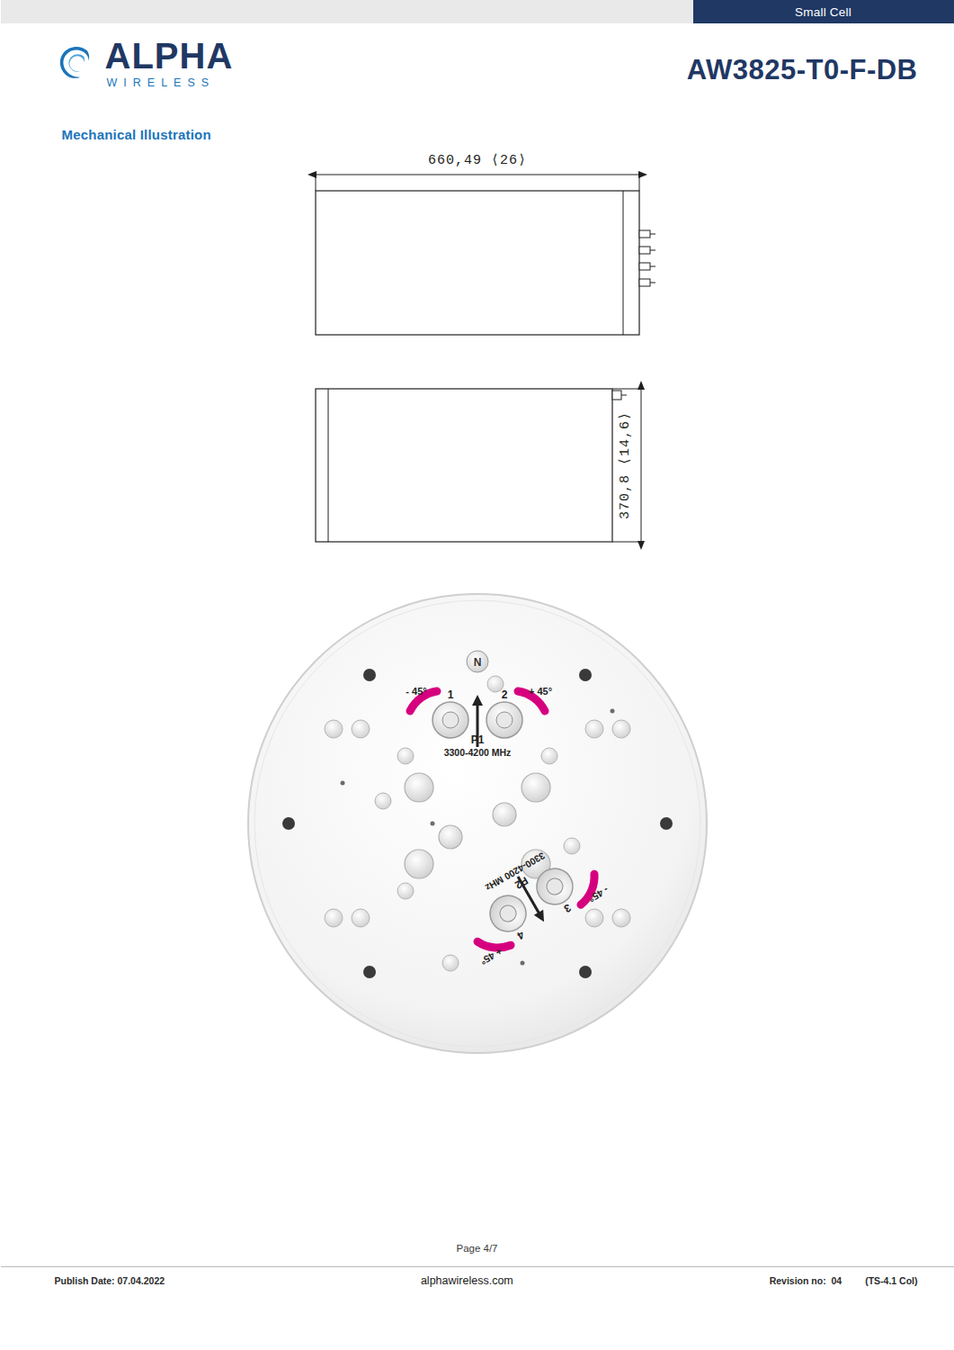Small Cell
ALPHA
WIRELESS
AW3825-T0-F-DB
Mechanical Illustration
660,49 ⟨26⟩ 370,8 ⟨14,6⟩ N 1 2 - 45° + 45° P1 3300-4200 MHz 3 4 - 45° + 45° P2 3300-4200 MHz
Page 4/7
Publish Date: 07.04.2022
alphawireless.com
Revision no: 04
(TS-4.1 Col)